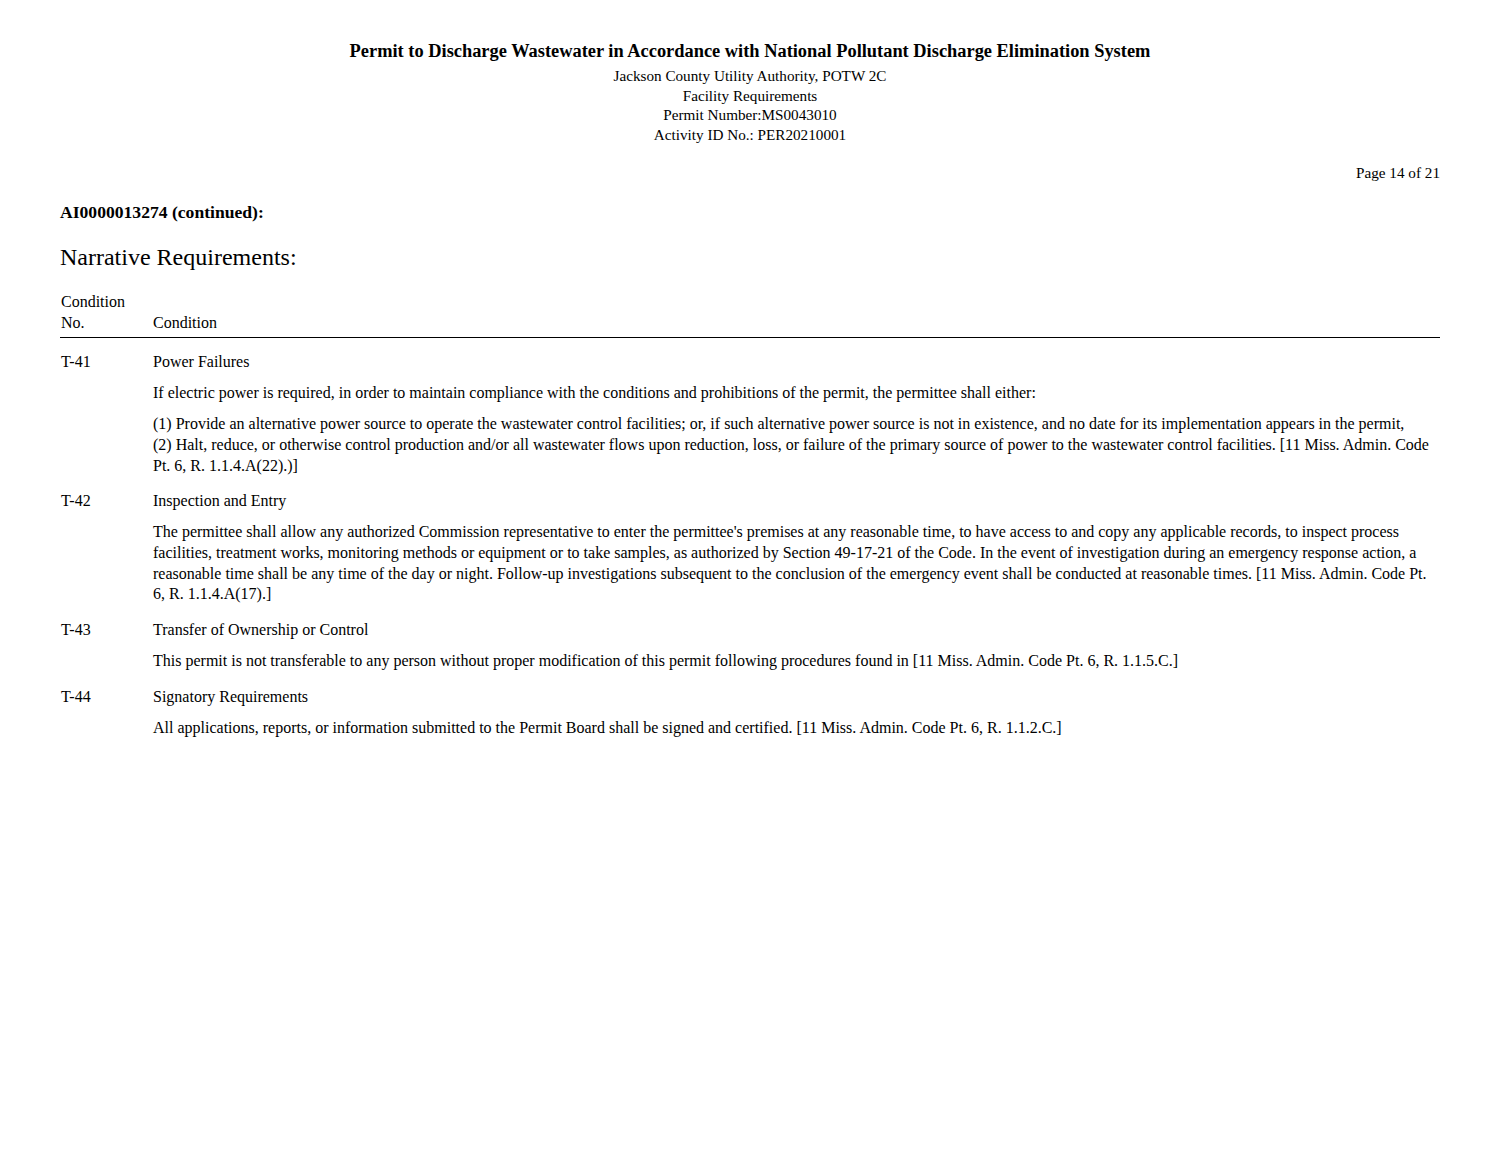Permit to Discharge Wastewater in Accordance with National Pollutant Discharge Elimination System
Jackson County Utility Authority, POTW 2C
Facility Requirements
Permit Number:MS0043010
Activity ID No.: PER20210001
Page 14 of 21
AI0000013274 (continued):
Narrative Requirements:
| Condition No. | Condition |
| --- | --- |
| T-41 | Power Failures If electric power is required, in order to maintain compliance with the conditions and prohibitions of the permit, the permittee shall either: (1) Provide an alternative power source to operate the wastewater control facilities; or, if such alternative power source is not in existence, and no date for its implementation appears in the permit, (2) Halt, reduce, or otherwise control production and/or all wastewater flows upon reduction, loss, or failure of the primary source of power to the wastewater control facilities. [11 Miss. Admin. Code Pt. 6, R. 1.1.4.A(22).)] |
| T-42 | Inspection and Entry The permittee shall allow any authorized Commission representative to enter the permittee's premises at any reasonable time, to have access to and copy any applicable records, to inspect process facilities, treatment works, monitoring methods or equipment or to take samples, as authorized by Section 49-17-21 of the Code. In the event of investigation during an emergency response action, a reasonable time shall be any time of the day or night. Follow-up investigations subsequent to the conclusion of the emergency event shall be conducted at reasonable times. [11 Miss. Admin. Code Pt. 6, R. 1.1.4.A(17).] |
| T-43 | Transfer of Ownership or Control This permit is not transferable to any person without proper modification of this permit following procedures found in [11 Miss. Admin. Code Pt. 6, R. 1.1.5.C.] |
| T-44 | Signatory Requirements All applications, reports, or information submitted to the Permit Board shall be signed and certified. [11 Miss. Admin. Code Pt. 6, R. 1.1.2.C.] |